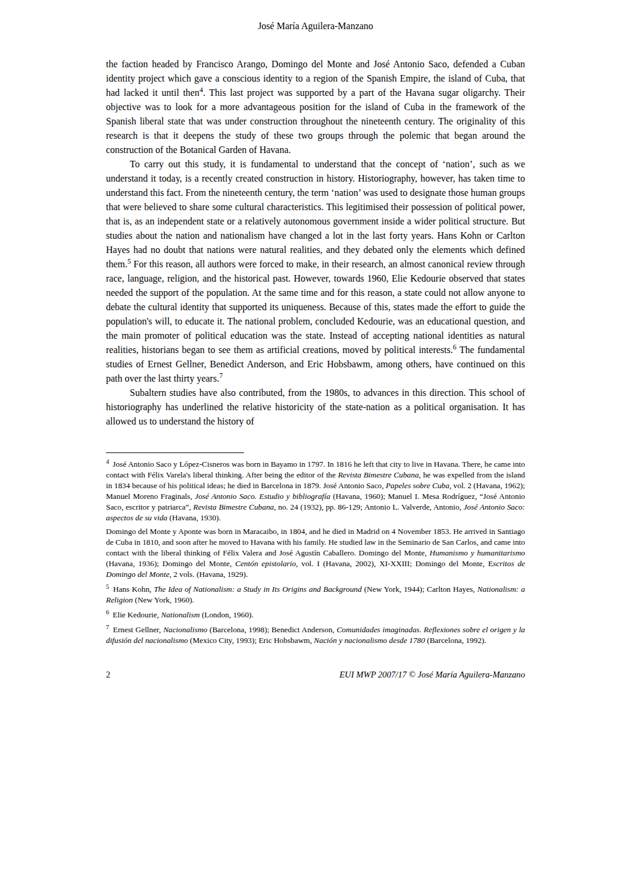José María Aguilera-Manzano
the faction headed by Francisco Arango, Domingo del Monte and José Antonio Saco, defended a Cuban identity project which gave a conscious identity to a region of the Spanish Empire, the island of Cuba, that had lacked it until then4. This last project was supported by a part of the Havana sugar oligarchy. Their objective was to look for a more advantageous position for the island of Cuba in the framework of the Spanish liberal state that was under construction throughout the nineteenth century. The originality of this research is that it deepens the study of these two groups through the polemic that began around the construction of the Botanical Garden of Havana.
To carry out this study, it is fundamental to understand that the concept of ‘nation’, such as we understand it today, is a recently created construction in history. Historiography, however, has taken time to understand this fact. From the nineteenth century, the term ‘nation’ was used to designate those human groups that were believed to share some cultural characteristics. This legitimised their possession of political power, that is, as an independent state or a relatively autonomous government inside a wider political structure. But studies about the nation and nationalism have changed a lot in the last forty years. Hans Kohn or Carlton Hayes had no doubt that nations were natural realities, and they debated only the elements which defined them.5 For this reason, all authors were forced to make, in their research, an almost canonical review through race, language, religion, and the historical past. However, towards 1960, Elie Kedourie observed that states needed the support of the population. At the same time and for this reason, a state could not allow anyone to debate the cultural identity that supported its uniqueness. Because of this, states made the effort to guide the population's will, to educate it. The national problem, concluded Kedourie, was an educational question, and the main promoter of political education was the state. Instead of accepting national identities as natural realities, historians began to see them as artificial creations, moved by political interests.6 The fundamental studies of Ernest Gellner, Benedict Anderson, and Eric Hobsbawm, among others, have continued on this path over the last thirty years.7
Subaltern studies have also contributed, from the 1980s, to advances in this direction. This school of historiography has underlined the relative historicity of the state-nation as a political organisation. It has allowed us to understand the history of
4 José Antonio Saco y López-Cisneros was born in Bayamo in 1797. In 1816 he left that city to live in Havana. There, he came into contact with Félix Varela's liberal thinking. After being the editor of the Revista Bimestre Cubana, he was expelled from the island in 1834 because of his political ideas; he died in Barcelona in 1879. José Antonio Saco, Papeles sobre Cuba, vol. 2 (Havana, 1962); Manuel Moreno Fraginals, José Antonio Saco. Estudio y bibliografía (Havana, 1960); Manuel I. Mesa Rodríguez, “José Antonio Saco, escritor y patriarca”, Revista Bimestre Cubana, no. 24 (1932), pp. 86-129; Antonio L. Valverde, Antonio, José Antonio Saco: aspectos de su vida (Havana, 1930).
Domingo del Monte y Aponte was born in Maracaibo, in 1804, and he died in Madrid on 4 November 1853. He arrived in Santiago de Cuba in 1810, and soon after he moved to Havana with his family. He studied law in the Seminario de San Carlos, and came into contact with the liberal thinking of Félix Valera and José Agustín Caballero. Domingo del Monte, Humanismo y humanitarismo (Havana, 1936); Domingo del Monte, Centón epistolario, vol. I (Havana, 2002), XI-XXIII; Domingo del Monte, Escritos de Domingo del Monte, 2 vols. (Havana, 1929).
5 Hans Kohn, The Idea of Nationalism: a Study in Its Origins and Background (New York, 1944); Carlton Hayes, Nationalism: a Religion (New York, 1960).
6 Elie Kedourie, Nationalism (London, 1960).
7 Ernest Gellner, Nacionalismo (Barcelona, 1998); Benedict Anderson, Comunidades imaginadas. Reflexiones sobre el origen y la difusión del nacionalismo (Mexico City, 1993); Eric Hobsbawm, Nación y nacionalismo desde 1780 (Barcelona, 1992).
2 EUI MWP 2007/17 © José María Aguilera-Manzano